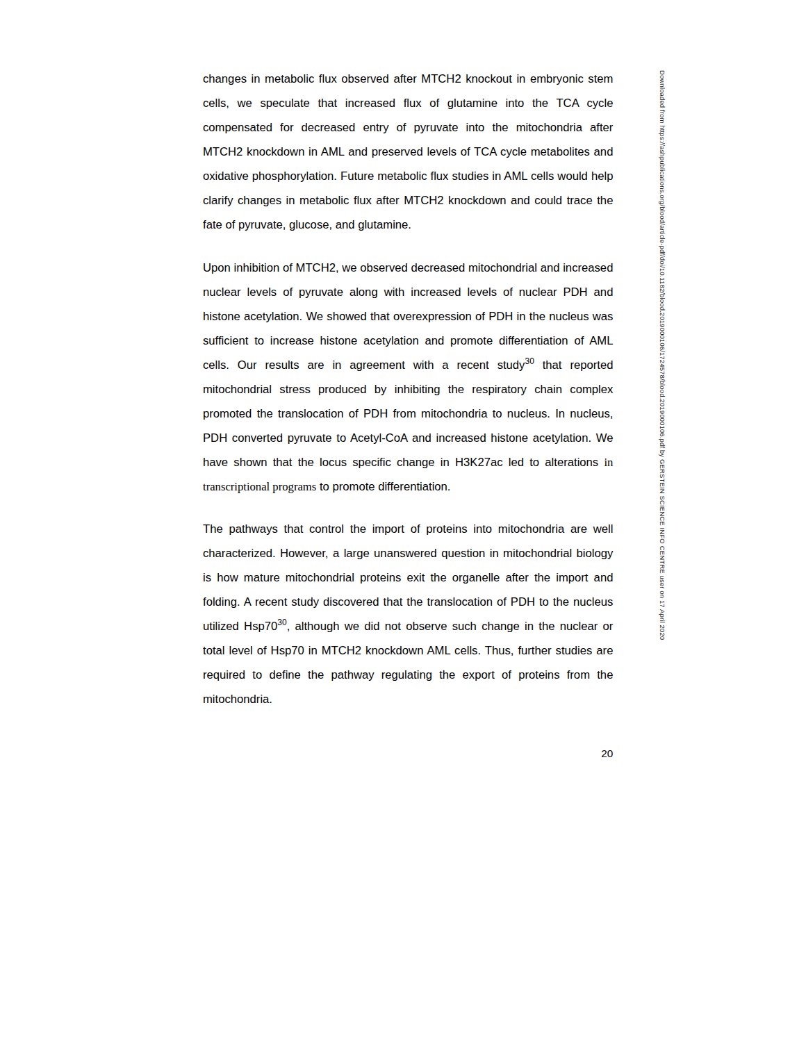Downloaded from https://ashpublications.org/blood/article-pdf/doi/10.1182/blood.2019000106/1724578/blood.2019000106.pdf by GERSTEIN SCIENCE INFO CENTRE user on 17 April 2020
changes in metabolic flux observed after MTCH2 knockout in embryonic stem cells, we speculate that increased flux of glutamine into the TCA cycle compensated for decreased entry of pyruvate into the mitochondria after MTCH2 knockdown in AML and preserved levels of TCA cycle metabolites and oxidative phosphorylation. Future metabolic flux studies in AML cells would help clarify changes in metabolic flux after MTCH2 knockdown and could trace the fate of pyruvate, glucose, and glutamine.
Upon inhibition of MTCH2, we observed decreased mitochondrial and increased nuclear levels of pyruvate along with increased levels of nuclear PDH and histone acetylation. We showed that overexpression of PDH in the nucleus was sufficient to increase histone acetylation and promote differentiation of AML cells. Our results are in agreement with a recent study30 that reported mitochondrial stress produced by inhibiting the respiratory chain complex promoted the translocation of PDH from mitochondria to nucleus. In nucleus, PDH converted pyruvate to Acetyl-CoA and increased histone acetylation. We have shown that the locus specific change in H3K27ac led to alterations in transcriptional programs to promote differentiation.
The pathways that control the import of proteins into mitochondria are well characterized. However, a large unanswered question in mitochondrial biology is how mature mitochondrial proteins exit the organelle after the import and folding. A recent study discovered that the translocation of PDH to the nucleus utilized Hsp7030, although we did not observe such change in the nuclear or total level of Hsp70 in MTCH2 knockdown AML cells. Thus, further studies are required to define the pathway regulating the export of proteins from the mitochondria.
20